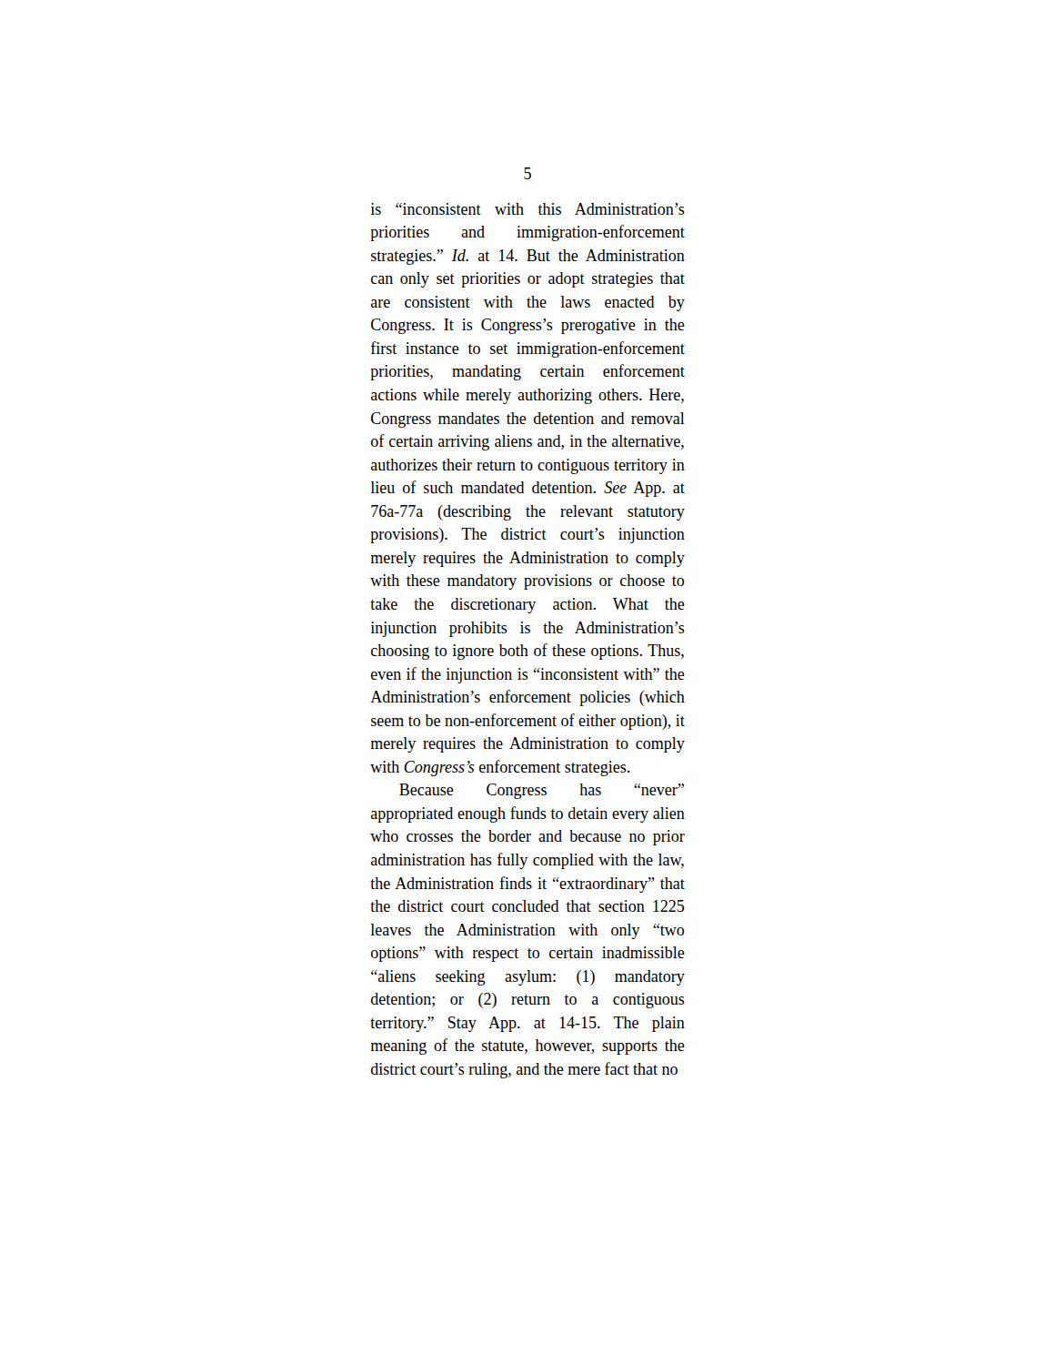5
is “inconsistent with this Administration’s priorities and immigration-enforcement strategies.” Id. at 14. But the Administration can only set priorities or adopt strategies that are consistent with the laws enacted by Congress. It is Congress’s prerogative in the first instance to set immigration-enforcement priorities, mandating certain enforcement actions while merely authorizing others. Here, Congress mandates the detention and removal of certain arriving aliens and, in the alternative, authorizes their return to contiguous territory in lieu of such mandated detention. See App. at 76a-77a (describing the relevant statutory provisions). The district court’s injunction merely requires the Administration to comply with these mandatory provisions or choose to take the discretionary action. What the injunction prohibits is the Administration’s choosing to ignore both of these options. Thus, even if the injunction is “inconsistent with” the Administration’s enforcement policies (which seem to be non-enforcement of either option), it merely requires the Administration to comply with Congress’s enforcement strategies.
Because Congress has “never” appropriated enough funds to detain every alien who crosses the border and because no prior administration has fully complied with the law, the Administration finds it “extraordinary” that the district court concluded that section 1225 leaves the Administration with only “two options” with respect to certain inadmissible “aliens seeking asylum: (1) mandatory detention; or (2) return to a contiguous territory.” Stay App. at 14-15. The plain meaning of the statute, however, supports the district court’s ruling, and the mere fact that no